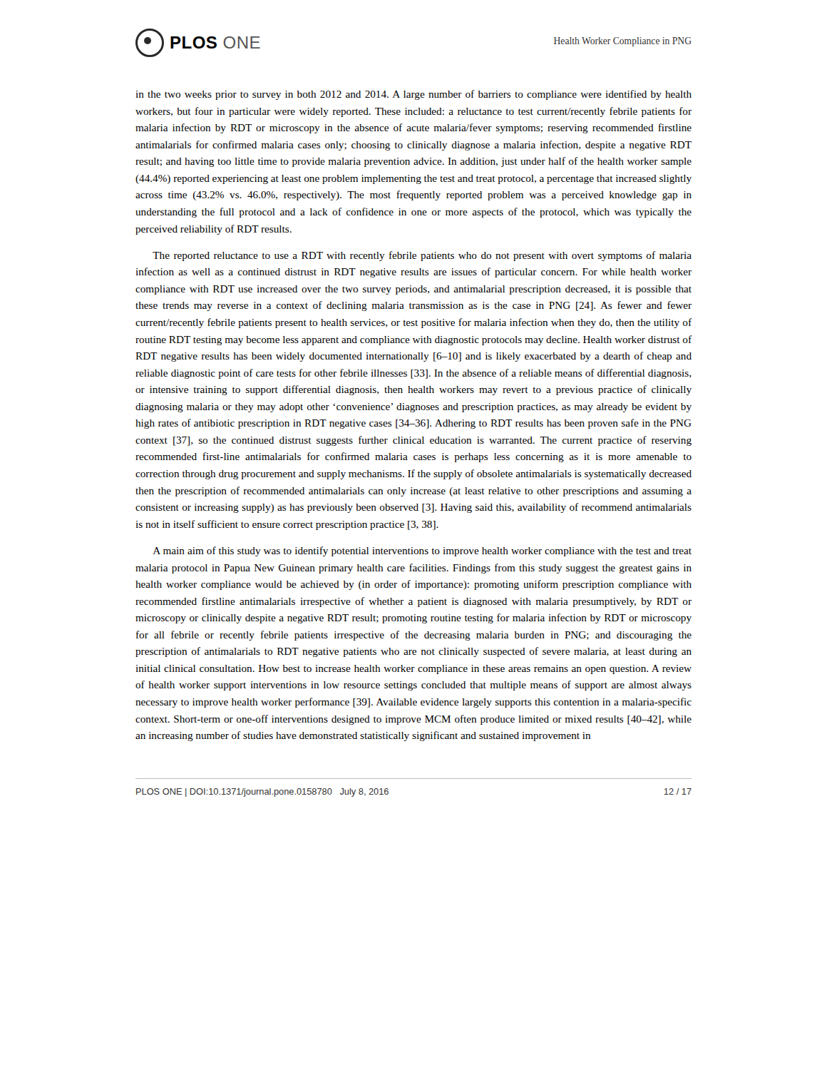PLOS ONE
Health Worker Compliance in PNG
in the two weeks prior to survey in both 2012 and 2014. A large number of barriers to compliance were identified by health workers, but four in particular were widely reported. These included: a reluctance to test current/recently febrile patients for malaria infection by RDT or microscopy in the absence of acute malaria/fever symptoms; reserving recommended firstline antimalarials for confirmed malaria cases only; choosing to clinically diagnose a malaria infection, despite a negative RDT result; and having too little time to provide malaria prevention advice. In addition, just under half of the health worker sample (44.4%) reported experiencing at least one problem implementing the test and treat protocol, a percentage that increased slightly across time (43.2% vs. 46.0%, respectively). The most frequently reported problem was a perceived knowledge gap in understanding the full protocol and a lack of confidence in one or more aspects of the protocol, which was typically the perceived reliability of RDT results.
The reported reluctance to use a RDT with recently febrile patients who do not present with overt symptoms of malaria infection as well as a continued distrust in RDT negative results are issues of particular concern. For while health worker compliance with RDT use increased over the two survey periods, and antimalarial prescription decreased, it is possible that these trends may reverse in a context of declining malaria transmission as is the case in PNG [24]. As fewer and fewer current/recently febrile patients present to health services, or test positive for malaria infection when they do, then the utility of routine RDT testing may become less apparent and compliance with diagnostic protocols may decline. Health worker distrust of RDT negative results has been widely documented internationally [6–10] and is likely exacerbated by a dearth of cheap and reliable diagnostic point of care tests for other febrile illnesses [33]. In the absence of a reliable means of differential diagnosis, or intensive training to support differential diagnosis, then health workers may revert to a previous practice of clinically diagnosing malaria or they may adopt other ‘convenience’ diagnoses and prescription practices, as may already be evident by high rates of antibiotic prescription in RDT negative cases [34–36]. Adhering to RDT results has been proven safe in the PNG context [37], so the continued distrust suggests further clinical education is warranted. The current practice of reserving recommended first-line antimalarials for confirmed malaria cases is perhaps less concerning as it is more amenable to correction through drug procurement and supply mechanisms. If the supply of obsolete antimalarials is systematically decreased then the prescription of recommended antimalarials can only increase (at least relative to other prescriptions and assuming a consistent or increasing supply) as has previously been observed [3]. Having said this, availability of recommend antimalarials is not in itself sufficient to ensure correct prescription practice [3, 38].
A main aim of this study was to identify potential interventions to improve health worker compliance with the test and treat malaria protocol in Papua New Guinean primary health care facilities. Findings from this study suggest the greatest gains in health worker compliance would be achieved by (in order of importance): promoting uniform prescription compliance with recommended firstline antimalarials irrespective of whether a patient is diagnosed with malaria presumptively, by RDT or microscopy or clinically despite a negative RDT result; promoting routine testing for malaria infection by RDT or microscopy for all febrile or recently febrile patients irrespective of the decreasing malaria burden in PNG; and discouraging the prescription of antimalarials to RDT negative patients who are not clinically suspected of severe malaria, at least during an initial clinical consultation. How best to increase health worker compliance in these areas remains an open question. A review of health worker support interventions in low resource settings concluded that multiple means of support are almost always necessary to improve health worker performance [39]. Available evidence largely supports this contention in a malaria-specific context. Short-term or one-off interventions designed to improve MCM often produce limited or mixed results [40–42], while an increasing number of studies have demonstrated statistically significant and sustained improvement in
PLOS ONE | DOI:10.1371/journal.pone.0158780 July 8, 2016
12 / 17